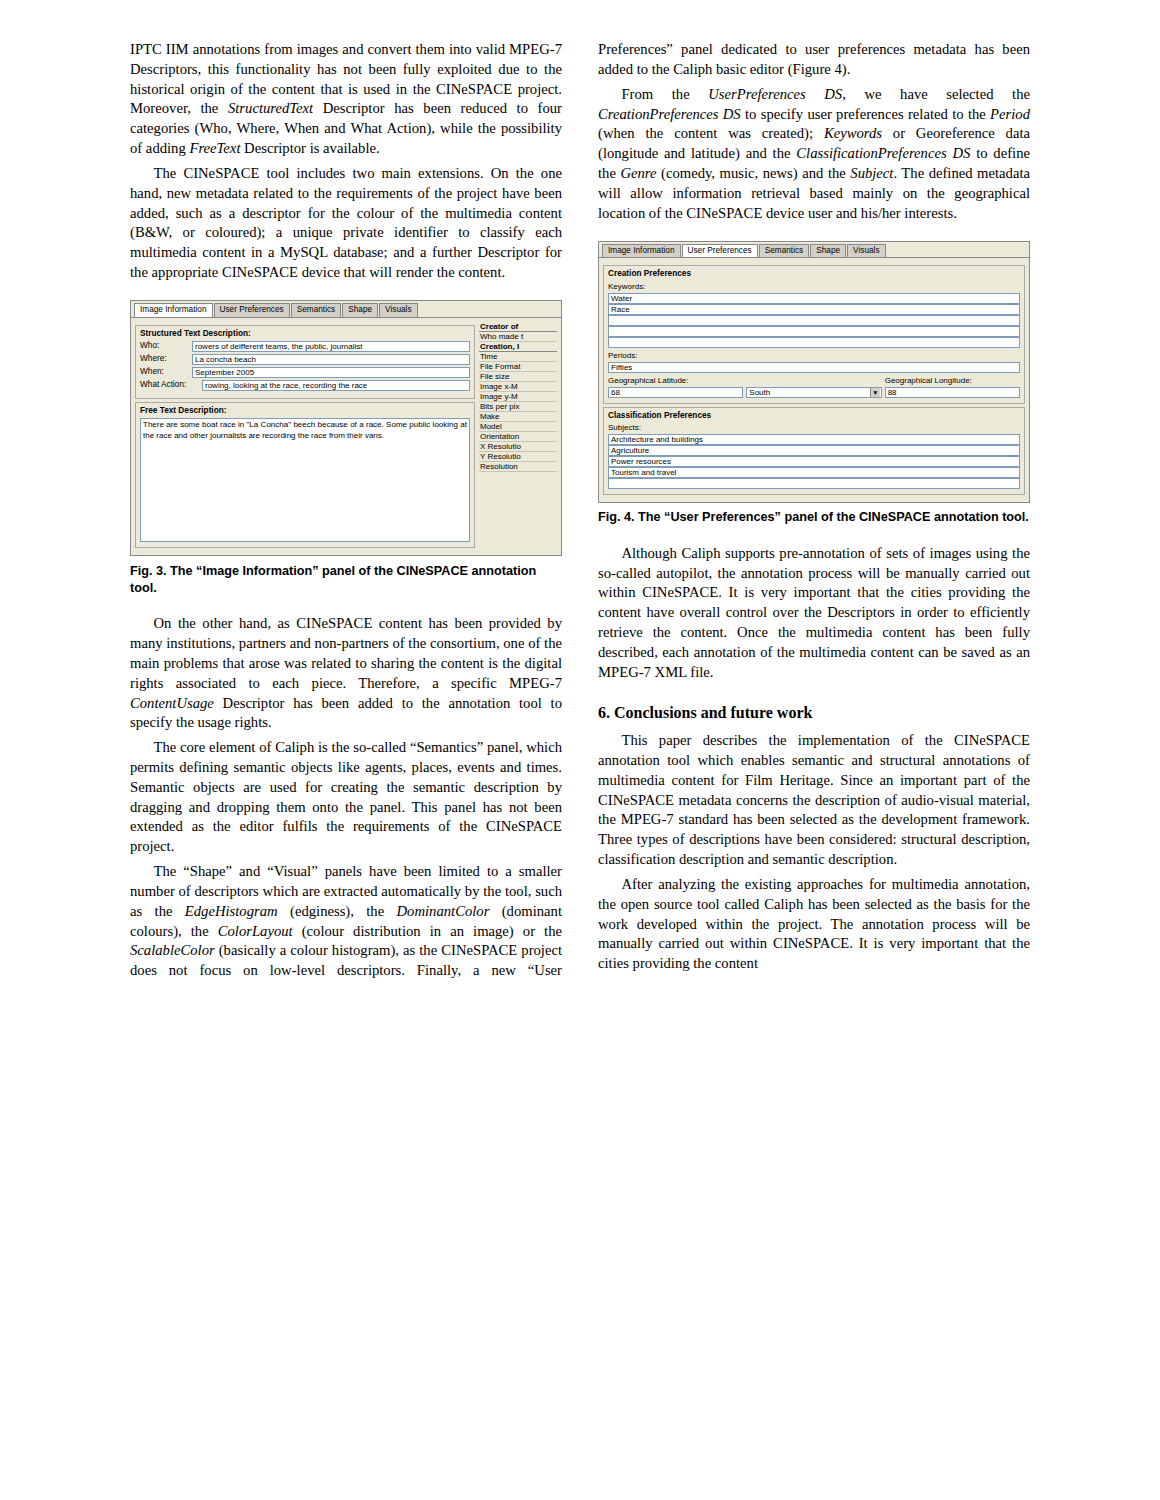IPTC IIM annotations from images and convert them into valid MPEG-7 Descriptors, this functionality has not been fully exploited due to the historical origin of the content that is used in the CINeSPACE project. Moreover, the StructuredText Descriptor has been reduced to four categories (Who, Where, When and What Action), while the possibility of adding FreeText Descriptor is available.
The CINeSPACE tool includes two main extensions. On the one hand, new metadata related to the requirements of the project have been added, such as a descriptor for the colour of the multimedia content (B&W, or coloured); a unique private identifier to classify each multimedia content in a MySQL database; and a further Descriptor for the appropriate CINeSPACE device that will render the content.
Image Information User Preferences Semantics Shape Visuals
Structured Text Description:
Who:
rowers of deifferent teams, the public, journalist
Where:
La concha beach
When:
September 2005
What Action:
rowing, looking at the race, recording the race
Free Text Description:
There are some boat race in "La Concha" beech because of a race. Some public looking at the race and other journalists are recording the race from their vans.
Creator of
Who made t
Creation, I
Time
File Format
File size
Image x-M
Image y-M
Bits per pix
Make
Model
Orientation
X Resolutio
Y Resolutio
Resolution
Fig. 3. The “Image Information” panel of the CINeSPACE annotation tool.
On the other hand, as CINeSPACE content has been provided by many institutions, partners and non-partners of the consortium, one of the main problems that arose was related to sharing the content is the digital rights associated to each piece. Therefore, a specific MPEG-7 ContentUsage Descriptor has been added to the annotation tool to specify the usage rights.
The core element of Caliph is the so-called “Semantics” panel, which permits defining semantic objects like agents, places, events and times. Semantic objects are used for creating the semantic description by dragging and dropping them onto the panel. This panel has not been extended as the editor fulfils the requirements of the CINeSPACE project.
The “Shape” and “Visual” panels have been limited to a smaller number of descriptors which are extracted automatically by the tool, such as the EdgeHistogram (edginess), the DominantColor (dominant colours), the ColorLayout (colour distribution in an image) or the ScalableColor (basically a colour histogram), as the CINeSPACE project does not focus on low-level descriptors. Finally, a new “User Preferences” panel dedicated to user preferences metadata has been added to the Caliph basic editor (Figure 4).
From the UserPreferences DS, we have selected the CreationPreferences DS to specify user preferences related to the Period (when the content was created); Keywords or Georeference data (longitude and latitude) and the ClassificationPreferences DS to define the Genre (comedy, music, news) and the Subject. The defined metadata will allow information retrieval based mainly on the geographical location of the CINeSPACE device user and his/her interests.
Image Information User Preferences Semantics Shape Visuals
Creation Preferences
Keywords:
Water
Race
Periods:
Fifties
Geographical Latitude:
68
South
Geographical Longitude:
88
Classification Preferences
Subjects:
Architecture and buildings
Agriculture
Power resources
Tourism and travel
Fig. 4. The “User Preferences” panel of the CINeSPACE annotation tool.
Although Caliph supports pre-annotation of sets of images using the so-called autopilot, the annotation process will be manually carried out within CINeSPACE. It is very important that the cities providing the content have overall control over the Descriptors in order to efficiently retrieve the content. Once the multimedia content has been fully described, each annotation of the multimedia content can be saved as an MPEG-7 XML file.
6. Conclusions and future work
This paper describes the implementation of the CINeSPACE annotation tool which enables semantic and structural annotations of multimedia content for Film Heritage. Since an important part of the CINeSPACE metadata concerns the description of audio-visual material, the MPEG-7 standard has been selected as the development framework. Three types of descriptions have been considered: structural description, classification description and semantic description.
After analyzing the existing approaches for multimedia annotation, the open source tool called Caliph has been selected as the basis for the work developed within the project. The annotation process will be manually carried out within CINeSPACE. It is very important that the cities providing the content